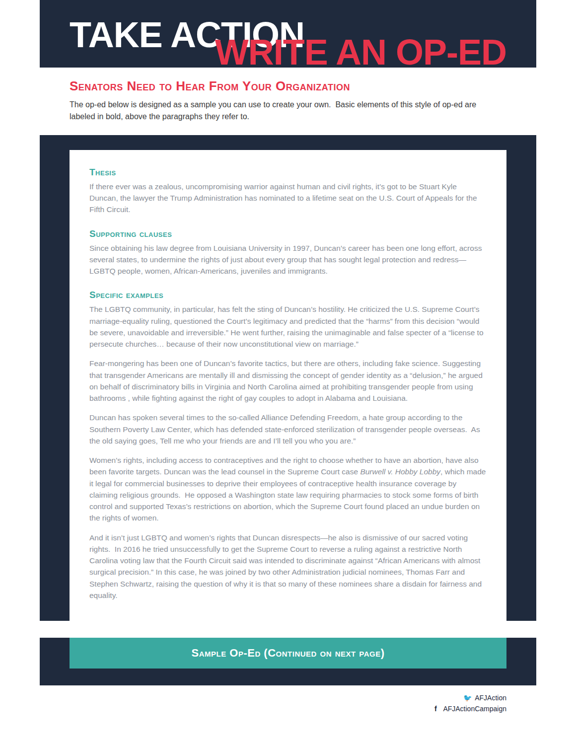TAKE ACTION WRITE AN OP-ED
Senators Need to Hear From Your Organization
The op-ed below is designed as a sample you can use to create your own. Basic elements of this style of op-ed are labeled in bold, above the paragraphs they refer to.
Thesis
If there ever was a zealous, uncompromising warrior against human and civil rights, it’s got to be Stuart Kyle Duncan, the lawyer the Trump Administration has nominated to a lifetime seat on the U.S. Court of Appeals for the Fifth Circuit.
Supporting clauses
Since obtaining his law degree from Louisiana University in 1997, Duncan’s career has been one long effort, across several states, to undermine the rights of just about every group that has sought legal protection and redress— LGBTQ people, women, African-Americans, juveniles and immigrants.
Specific examples
The LGBTQ community, in particular, has felt the sting of Duncan’s hostility. He criticized the U.S. Supreme Court’s marriage-equality ruling, questioned the Court’s legitimacy and predicted that the “harms” from this decision “would be severe, unavoidable and irreversible.” He went further, raising the unimaginable and false specter of a “license to persecute churches… because of their now unconstitutional view on marriage.”
Fear-mongering has been one of Duncan’s favorite tactics, but there are others, including fake science. Suggesting that transgender Americans are mentally ill and dismissing the concept of gender identity as a “delusion,” he argued on behalf of discriminatory bills in Virginia and North Carolina aimed at prohibiting transgender people from using bathrooms , while fighting against the right of gay couples to adopt in Alabama and Louisiana.
Duncan has spoken several times to the so-called Alliance Defending Freedom, a hate group according to the Southern Poverty Law Center, which has defended state-enforced sterilization of transgender people overseas. As the old saying goes, Tell me who your friends are and I’ll tell you who you are.”
Women’s rights, including access to contraceptives and the right to choose whether to have an abortion, have also been favorite targets. Duncan was the lead counsel in the Supreme Court case Burwell v. Hobby Lobby, which made it legal for commercial businesses to deprive their employees of contraceptive health insurance coverage by claiming religious grounds. He opposed a Washington state law requiring pharmacies to stock some forms of birth control and supported Texas’s restrictions on abortion, which the Supreme Court found placed an undue burden on the rights of women.
And it isn’t just LGBTQ and women’s rights that Duncan disrespects—he also is dismissive of our sacred voting rights. In 2016 he tried unsuccessfully to get the Supreme Court to reverse a ruling against a restrictive North Carolina voting law that the Fourth Circuit said was intended to discriminate against “African Americans with almost surgical precision.” In this case, he was joined by two other Administration judicial nominees, Thomas Farr and Stephen Schwartz, raising the question of why it is that so many of these nominees share a disdain for fairness and equality.
Sample Op-Ed (Continued on next page)
🐦AFJAction
fAFJActionCampaign